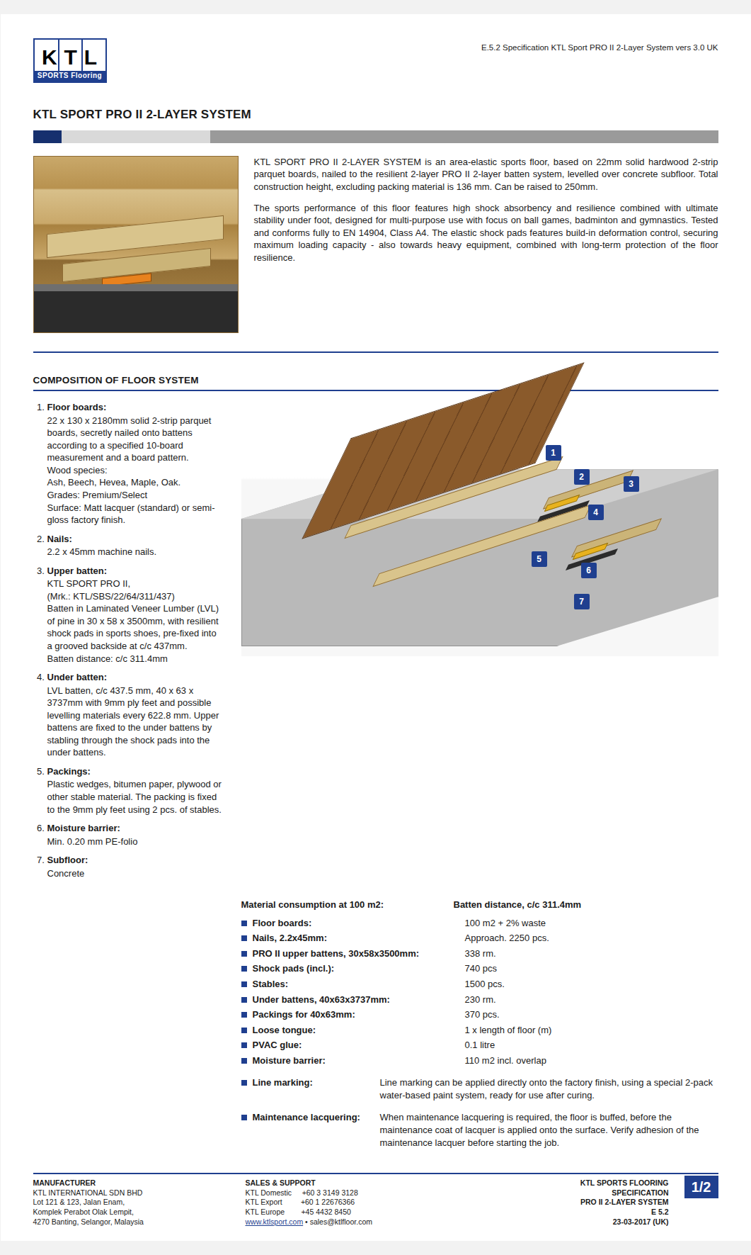KTL
SPORTS Flooring
E.5.2 Specification KTL Sport PRO II 2-Layer System vers 3.0 UK
KTL SPORT PRO II 2-LAYER SYSTEM
KTL SPORT PRO II 2-LAYER SYSTEM is an area-elastic sports floor, based on 22mm solid hardwood 2-strip parquet boards, nailed to the resilient 2-layer PRO II 2-layer batten system, levelled over concrete subfloor. Total construction height, excluding packing material is 136 mm. Can be raised to 250mm.
The sports performance of this floor features high shock absorbency and resilience combined with ultimate stability under foot, designed for multi-purpose use with focus on ball games, badminton and gymnastics. Tested and conforms fully to EN 14904, Class A4. The elastic shock pads features build-in deformation control, securing maximum loading capacity - also towards heavy equipment, combined with long-term protection of the floor resilience.
COMPOSITION OF FLOOR SYSTEM
Floor boards: 22 x 130 x 2180mm solid 2-strip parquet boards, secretly nailed onto battens according to a specified 10-board measurement and a board pattern.
Wood species:
Ash, Beech, Hevea, Maple, Oak.
Grades: Premium/Select
Surface: Matt lacquer (standard) or semi-gloss factory finish.
Nails: 2.2 x 45mm machine nails.
Upper batten: KTL SPORT PRO II,
(Mrk.: KTL/SBS/22/64/311/437)
Batten in Laminated Veneer Lumber (LVL) of pine in 30 x 58 x 3500mm, with resilient shock pads in sports shoes, pre-fixed into a grooved backside at c/c 437mm.
Batten distance: c/c 311.4mm
Under batten: LVL batten, c/c 437.5 mm, 40 x 63 x 3737mm with 9mm ply feet and possible levelling materials every 622.8 mm. Upper battens are fixed to the under battens by stabling through the shock pads into the under battens.
Packings: Plastic wedges, bitumen paper, plywood or other stable material. The packing is fixed to the 9mm ply feet using 2 pcs. of stables.
Moisture barrier: Min. 0.20 mm PE-folio
Subfloor: Concrete
1
2
3
4
5
6
7
Material consumption at 100 m2:
Batten distance, c/c 311.4mm
Floor boards: 100 m2 + 2% waste
Nails, 2.2x45mm: Approach. 2250 pcs.
PRO II upper battens, 30x58x3500mm: 338 rm.
Shock pads (incl.): 740 pcs
Stables: 1500 pcs.
Under battens, 40x63x3737mm: 230 rm.
Packings for 40x63mm: 370 pcs.
Loose tongue: 1 x length of floor (m)
PVAC glue: 0.1 litre
Moisture barrier: 110 m2 incl. overlap
Line marking:
Line marking can be applied directly onto the factory finish, using a special 2-pack water-based paint system, ready for use after curing.
Maintenance lacquering:
When maintenance lacquering is required, the floor is buffed, before the maintenance coat of lacquer is applied onto the surface. Verify adhesion of the maintenance lacquer before starting the job.
MANUFACTURER
KTL INTERNATIONAL SDN BHD
Lot 121 & 123, Jalan Enam,
Komplek Perabot Olak Lempit,
4270 Banting, Selangor, Malaysia
SALES & SUPPORT
KTL Domestic +60 3 3149 3128
KTL Export +60 1 22676366
KTL Europe +45 4432 8450
www.ktlsport.com • sales@ktlfloor.com
KTL SPORTS FLOORING SPECIFICATION PRO II 2-LAYER SYSTEM E 5.2 23-03-2017 (UK)
1/2